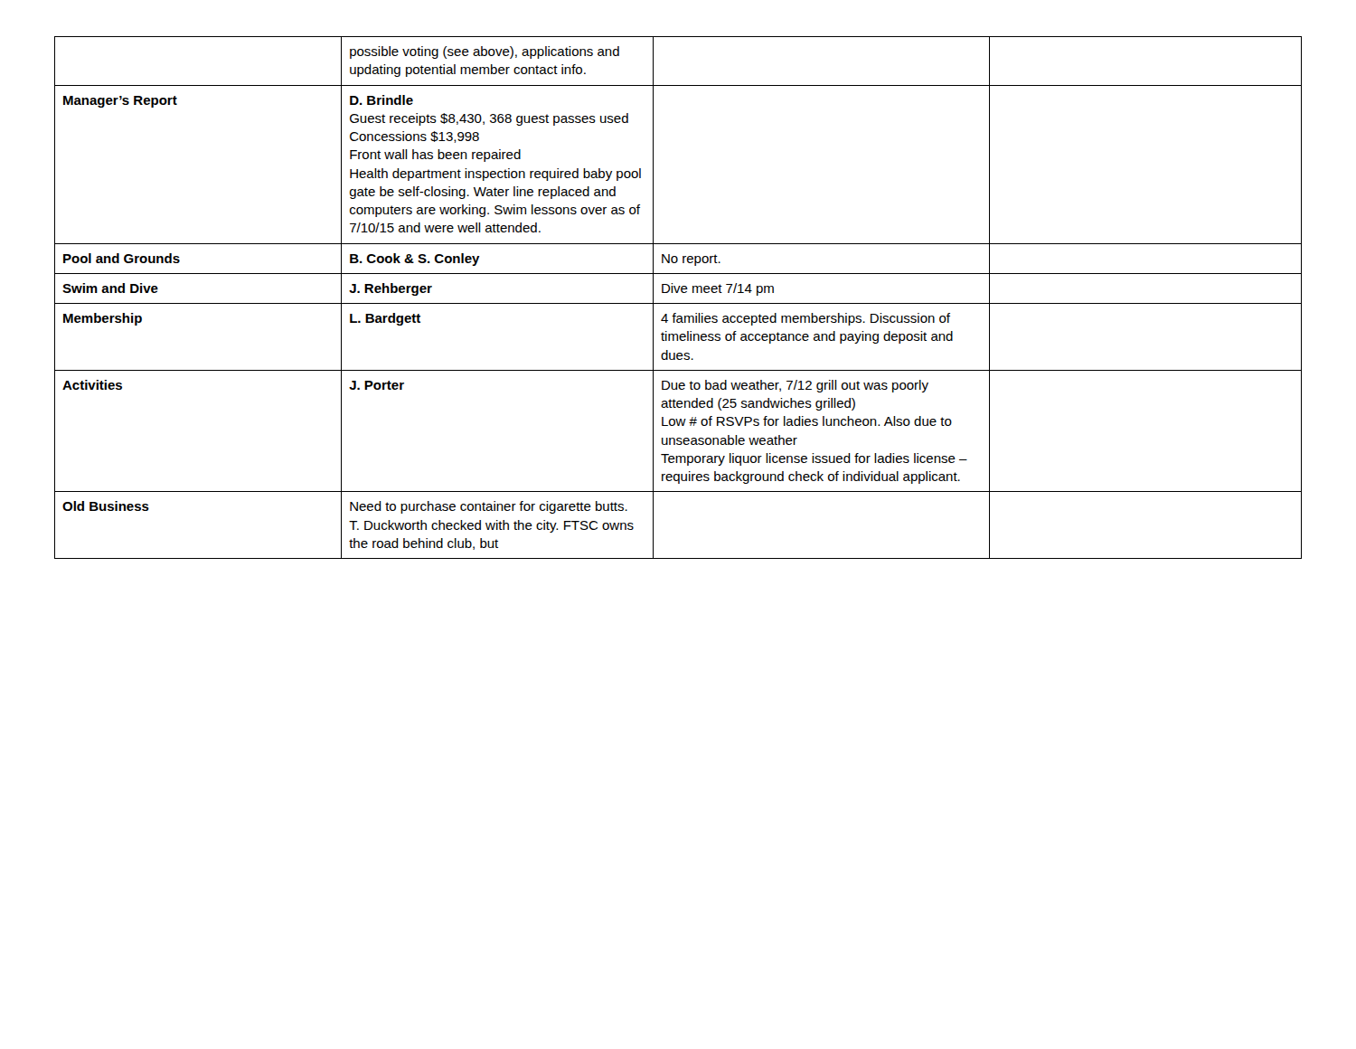| | possible voting (see above), applications and updating potential member contact info. | | |
| Manager’s Report | D. Brindle Guest receipts $8,430, 368 guest passes used Concessions $13,998 Front wall has been repaired Health department inspection required baby pool gate be self-closing. Water line replaced and computers are working. Swim lessons over as of 7/10/15 and were well attended. | | |
| Pool and Grounds | B. Cook & S. Conley | No report. | |
| Swim and Dive | J. Rehberger | Dive meet 7/14 pm | |
| Membership | L. Bardgett | 4 families accepted memberships. Discussion of timeliness of acceptance and paying deposit and dues. | |
| Activities | J. Porter | Due to bad weather, 7/12 grill out was poorly attended (25 sandwiches grilled) Low # of RSVPs for ladies luncheon. Also due to unseasonable weather Temporary liquor license issued for ladies license – requires background check of individual applicant. | |
| Old Business | Need to purchase container for cigarette butts. T. Duckworth checked with the city. FTSC owns the road behind club, but | | |